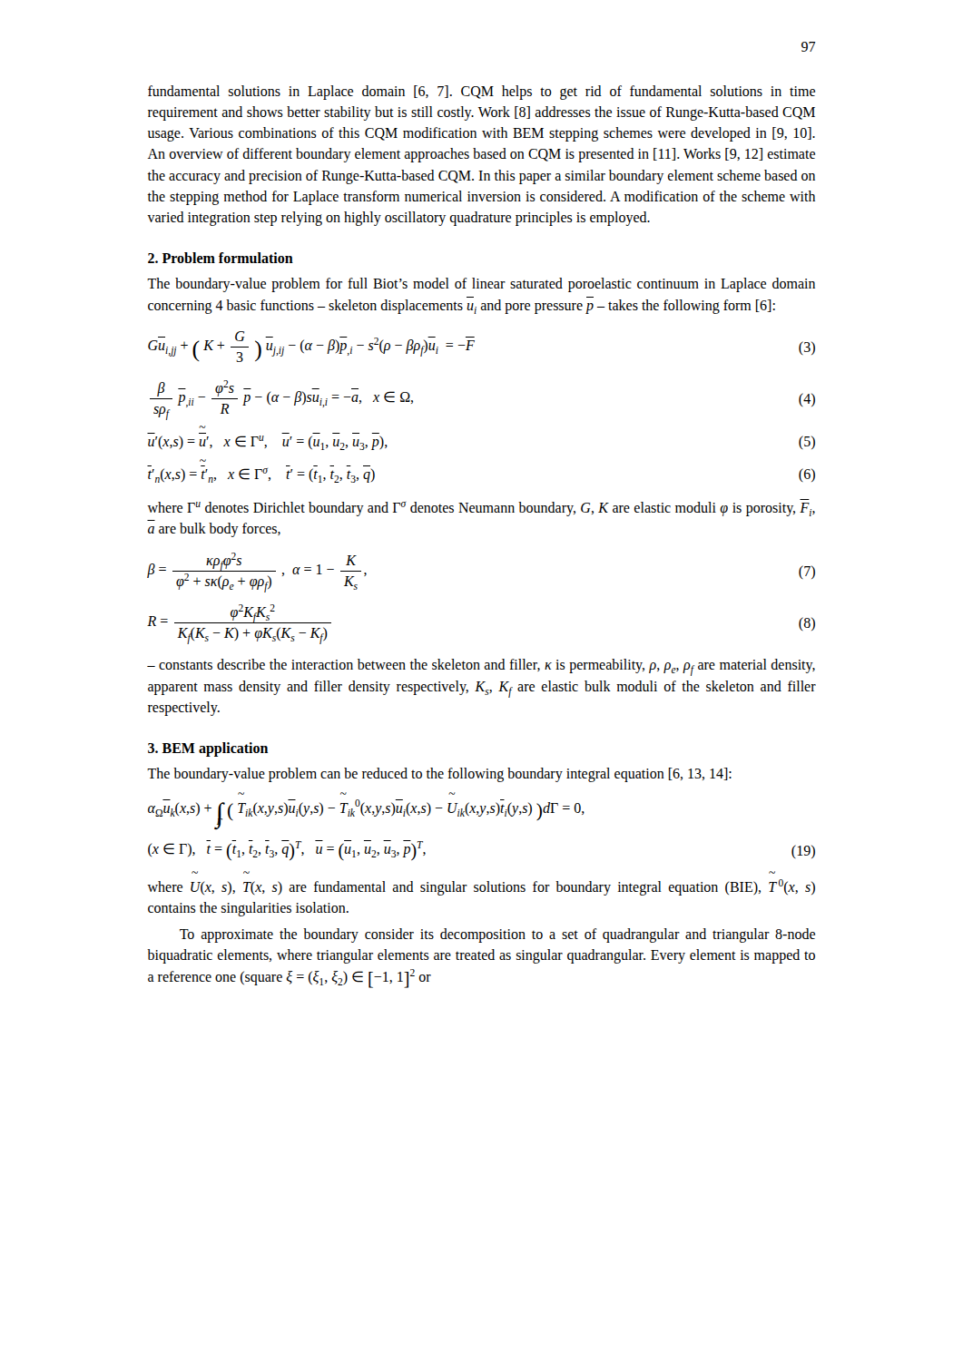97
fundamental solutions in Laplace domain [6, 7]. CQM helps to get rid of fundamental solutions in time requirement and shows better stability but is still costly. Work [8] addresses the issue of Runge-Kutta-based CQM usage. Various combinations of this CQM modification with BEM stepping schemes were developed in [9, 10]. An overview of different boundary element approaches based on CQM is presented in [11]. Works [9, 12] estimate the accuracy and precision of Runge-Kutta-based CQM. In this paper a similar boundary element scheme based on the stepping method for Laplace transform numerical inversion is considered. A modification of the scheme with varied integration step relying on highly oscillatory quadrature principles is employed.
2. Problem formulation
The boundary-value problem for full Biot’s model of linear saturated poroelastic continuum in Laplace domain concerning 4 basic functions – skeleton displacements ui and pore pressure p – takes the following form [6]:
Gui,jj + ( K + G 3 ) uj,ij − (α − β)p,i − s2(ρ − βρf)ui = −F
(3)
βsρf p,ii − φ2s R p − (α − β)sui,i = −a, x ∈ Ω,
(4)
u′(x,s) = u′, x ∈ Γu, u′ = (u1, u2, u3, p),
(5)
t′n(x,s) = t′n, x ∈ Γσ, t′ = (t1, t2, t3, q)
(6)
where Γu denotes Dirichlet boundary and Γσ denotes Neumann boundary, G, K are elastic moduli φ is porosity, Fi, a are bulk body forces,
β = κρfφ2s φ2 + sκ(ρe + φρf) , α = 1 − KKs,
(7)
R = φ2KfKs2 Kf(Ks − K) + φKs(Ks − Kf)
(8)
– constants describe the interaction between the skeleton and filler, κ is permeability, ρ, ρe, ρf are material density, apparent mass density and filler density respectively, Ks, Kf are elastic bulk moduli of the skeleton and filler respectively.
3. BEM application
The boundary-value problem can be reduced to the following boundary integral equation [6, 13, 14]:
αΩuk(x,s) + ∫Γ ( Tik(x,y,s)ui(y,s) − Tik0(x,y,s)ui(x,s) − Uik(x,y,s)ti(y,s) ) dΓ = 0,
(x ∈ Γ), t = (t1, t2, t3, q)T, u = (u1, u2, u3, p)T,
(19)
where U(x, s), T(x, s) are fundamental and singular solutions for boundary integral equation (BIE), T 0(x, s) contains the singularities isolation.
To approximate the boundary consider its decomposition to a set of quadrangular and triangular 8-node biquadratic elements, where triangular elements are treated as singular quadrangular. Every element is mapped to a reference one (square ξ = (ξ1, ξ2) ∈ [−1, 1]2 or